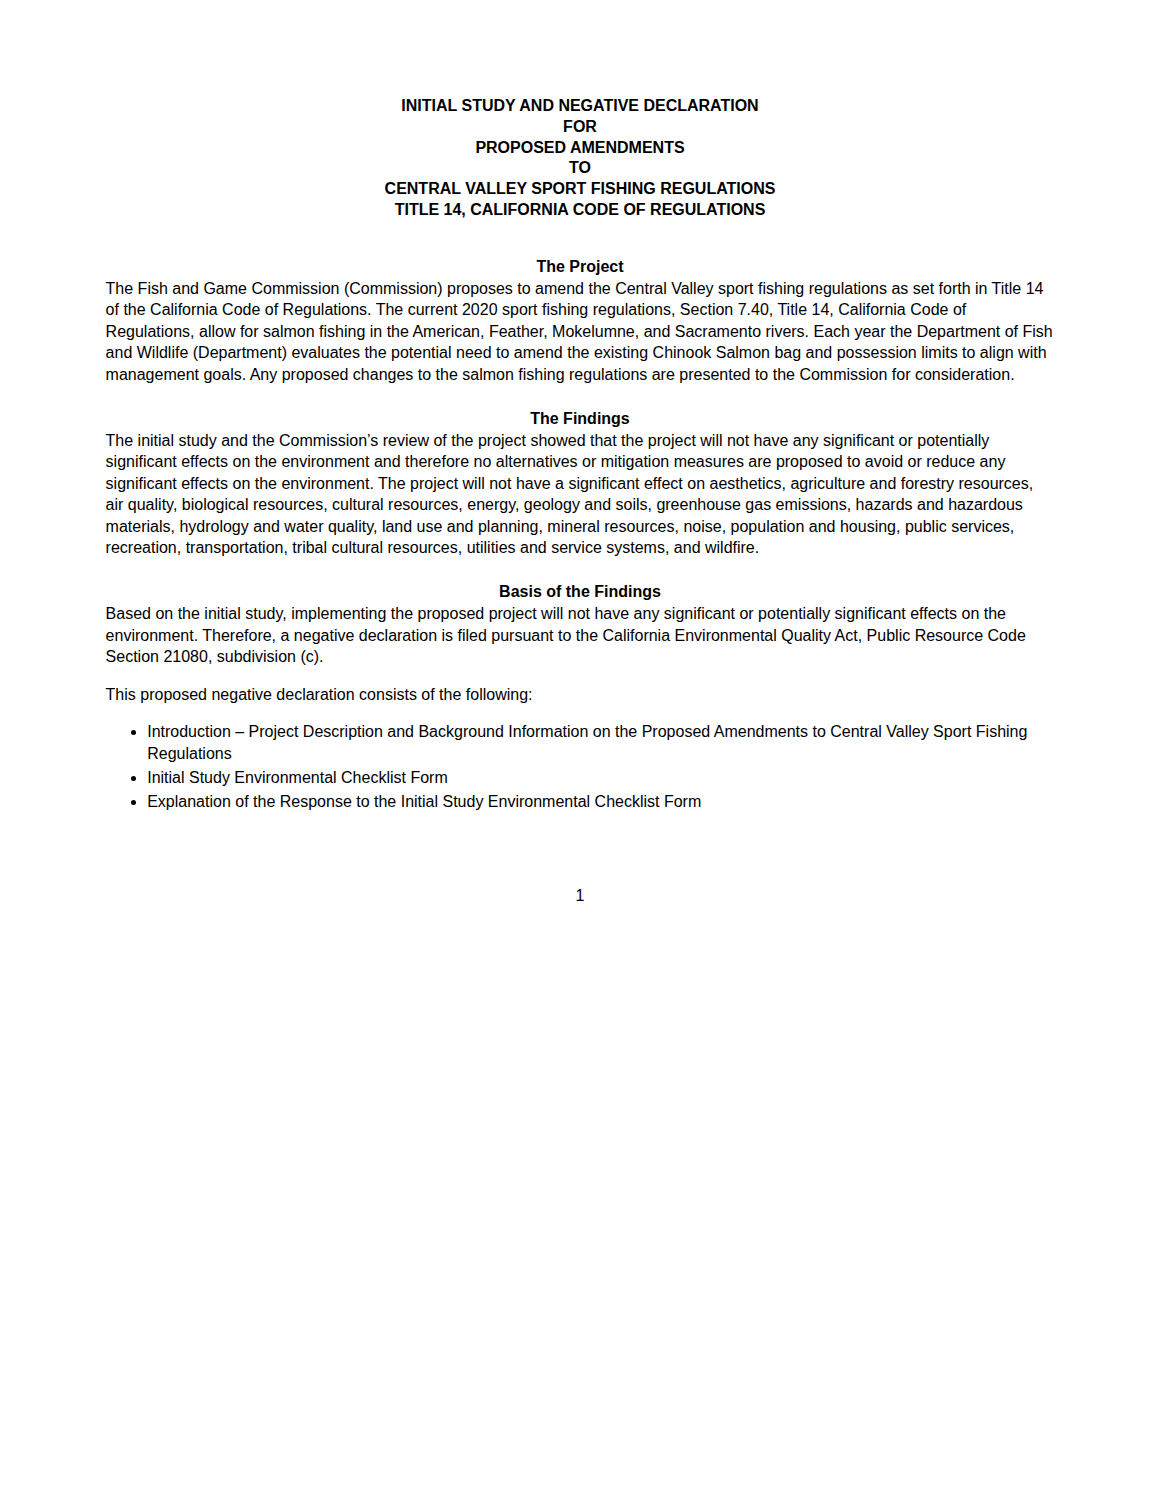INITIAL STUDY AND NEGATIVE DECLARATION
FOR
PROPOSED AMENDMENTS
TO
CENTRAL VALLEY SPORT FISHING REGULATIONS
TITLE 14, CALIFORNIA CODE OF REGULATIONS
The Project
The Fish and Game Commission (Commission) proposes to amend the Central Valley sport fishing regulations as set forth in Title 14 of the California Code of Regulations. The current 2020 sport fishing regulations, Section 7.40, Title 14, California Code of Regulations, allow for salmon fishing in the American, Feather, Mokelumne, and Sacramento rivers. Each year the Department of Fish and Wildlife (Department) evaluates the potential need to amend the existing Chinook Salmon bag and possession limits to align with management goals. Any proposed changes to the salmon fishing regulations are presented to the Commission for consideration.
The Findings
The initial study and the Commission’s review of the project showed that the project will not have any significant or potentially significant effects on the environment and therefore no alternatives or mitigation measures are proposed to avoid or reduce any significant effects on the environment. The project will not have a significant effect on aesthetics, agriculture and forestry resources, air quality, biological resources, cultural resources, energy, geology and soils, greenhouse gas emissions, hazards and hazardous materials, hydrology and water quality, land use and planning, mineral resources, noise, population and housing, public services, recreation, transportation, tribal cultural resources, utilities and service systems, and wildfire.
Basis of the Findings
Based on the initial study, implementing the proposed project will not have any significant or potentially significant effects on the environment. Therefore, a negative declaration is filed pursuant to the California Environmental Quality Act, Public Resource Code Section 21080, subdivision (c).
This proposed negative declaration consists of the following:
Introduction – Project Description and Background Information on the Proposed Amendments to Central Valley Sport Fishing Regulations
Initial Study Environmental Checklist Form
Explanation of the Response to the Initial Study Environmental Checklist Form
1